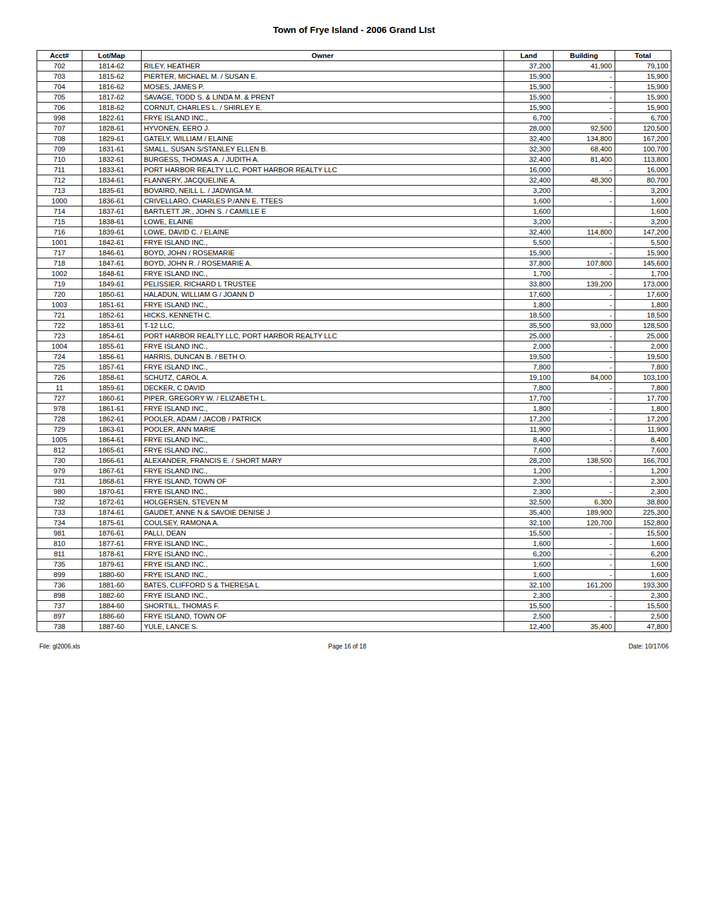Town of Frye Island - 2006 Grand LIst
| Acct# | Lot/Map | Owner | Land | Building | Total |
| --- | --- | --- | --- | --- | --- |
| 702 | 1814-62 | RILEY, HEATHER | 37,200 | 41,900 | 79,100 |
| 703 | 1815-62 | PIERTER, MICHAEL M. / SUSAN E. | 15,900 | - | 15,900 |
| 704 | 1816-62 | MOSES, JAMES P. | 15,900 | - | 15,900 |
| 705 | 1817-62 | SAVAGE, TODD S. & LINDA M. & PRENT | 15,900 | - | 15,900 |
| 706 | 1818-62 | CORNUT, CHARLES L. / SHIRLEY E. | 15,900 | - | 15,900 |
| 998 | 1822-61 | FRYE ISLAND INC., | 6,700 | - | 6,700 |
| 707 | 1828-61 | HYVONEN, EERO J. | 28,000 | 92,500 | 120,500 |
| 708 | 1829-61 | GATELY, WILLIAM / ELAINE | 32,400 | 134,800 | 167,200 |
| 709 | 1831-61 | SMALL, SUSAN S/STANLEY ELLEN B. | 32,300 | 68,400 | 100,700 |
| 710 | 1832-61 | BURGESS, THOMAS A. / JUDITH A. | 32,400 | 81,400 | 113,800 |
| 711 | 1833-61 | PORT HARBOR REALTY LLC, PORT HARBOR REALTY LLC | 16,000 | - | 16,000 |
| 712 | 1834-61 | FLANNERY, JACQUELINE A. | 32,400 | 48,300 | 80,700 |
| 713 | 1835-61 | BOVAIRD, NEILL L. / JADWIGA M. | 3,200 | - | 3,200 |
| 1000 | 1836-61 | CRIVELLARO, CHARLES P./ANN E. TTEES | 1,600 | - | 1,600 |
| 714 | 1837-61 | BARTLETT JR., JOHN S. / CAMILLE E | 1,600 | | 1,600 |
| 715 | 1838-61 | LOWE, ELAINE | 3,200 | - | 3,200 |
| 716 | 1839-61 | LOWE, DAVID C. / ELAINE | 32,400 | 114,800 | 147,200 |
| 1001 | 1842-61 | FRYE ISLAND INC., | 5,500 | - | 5,500 |
| 717 | 1846-61 | BOYD, JOHN / ROSEMARIE | 15,900 | - | 15,900 |
| 718 | 1847-61 | BOYD, JOHN R. / ROSEMARIE A. | 37,800 | 107,800 | 145,600 |
| 1002 | 1848-61 | FRYE ISLAND INC., | 1,700 | - | 1,700 |
| 719 | 1849-61 | PELISSIER, RICHARD L TRUSTEE | 33,800 | 139,200 | 173,000 |
| 720 | 1850-61 | HALADUN, WILLIAM G / JOANN D | 17,600 | - | 17,600 |
| 1003 | 1851-61 | FRYE ISLAND INC., | 1,800 | - | 1,800 |
| 721 | 1852-61 | HICKS, KENNETH C. | 18,500 | - | 18,500 |
| 722 | 1853-61 | T-12 LLC, | 35,500 | 93,000 | 128,500 |
| 723 | 1854-61 | PORT HARBOR REALTY LLC, PORT HARBOR REALTY LLC | 25,000 | - | 25,000 |
| 1004 | 1855-61 | FRYE ISLAND INC., | 2,000 | - | 2,000 |
| 724 | 1856-61 | HARRIS, DUNCAN B. / BETH O. | 19,500 | - | 19,500 |
| 725 | 1857-61 | FRYE ISLAND INC., | 7,800 | - | 7,800 |
| 726 | 1858-61 | SCHUTZ, CAROL A. | 19,100 | 84,000 | 103,100 |
| 11 | 1859-61 | DECKER, C DAVID | 7,800 | - | 7,800 |
| 727 | 1860-61 | PIPER, GREGORY W. / ELIZABETH L. | 17,700 | - | 17,700 |
| 978 | 1861-61 | FRYE ISLAND INC., | 1,800 | - | 1,800 |
| 728 | 1862-61 | POOLER, ADAM / JACOB / PATRICK | 17,200 | - | 17,200 |
| 729 | 1863-61 | POOLER, ANN MARIE | 11,900 | - | 11,900 |
| 1005 | 1864-61 | FRYE ISLAND INC., | 8,400 | - | 8,400 |
| 812 | 1865-61 | FRYE ISLAND INC., | 7,600 | - | 7,600 |
| 730 | 1866-61 | ALEXANDER, FRANCIS E. / SHORT MARY | 28,200 | 138,500 | 166,700 |
| 979 | 1867-61 | FRYE ISLAND INC., | 1,200 | - | 1,200 |
| 731 | 1868-61 | FRYE ISLAND, TOWN OF | 2,300 | - | 2,300 |
| 980 | 1870-61 | FRYE ISLAND INC., | 2,300 | - | 2,300 |
| 732 | 1872-61 | HOLGERSEN, STEVEN M | 32,500 | 6,300 | 38,800 |
| 733 | 1874-61 | GAUDET, ANNE N & SAVOIE DENISE J | 35,400 | 189,900 | 225,300 |
| 734 | 1875-61 | COULSEY, RAMONA A. | 32,100 | 120,700 | 152,800 |
| 981 | 1876-61 | PALLI, DEAN | 15,500 | - | 15,500 |
| 810 | 1877-61 | FRYE ISLAND INC., | 1,600 | - | 1,600 |
| 811 | 1878-61 | FRYE ISLAND INC., | 6,200 | - | 6,200 |
| 735 | 1879-61 | FRYE ISLAND INC., | 1,600 | - | 1,600 |
| 899 | 1880-60 | FRYE ISLAND INC., | 1,600 | - | 1,600 |
| 736 | 1881-60 | BATES, CLIFFORD S & THERESA L | 32,100 | 161,200 | 193,300 |
| 898 | 1882-60 | FRYE ISLAND INC., | 2,300 | - | 2,300 |
| 737 | 1884-60 | SHORTILL, THOMAS F. | 15,500 | - | 15,500 |
| 897 | 1886-60 | FRYE ISLAND, TOWN OF | 2,500 | - | 2,500 |
| 738 | 1887-60 | YULE, LANCE S. | 12,400 | 35,400 | 47,800 |
| File: gl2006.xls | Page 16 of 18 | Date: 10/17/06 |